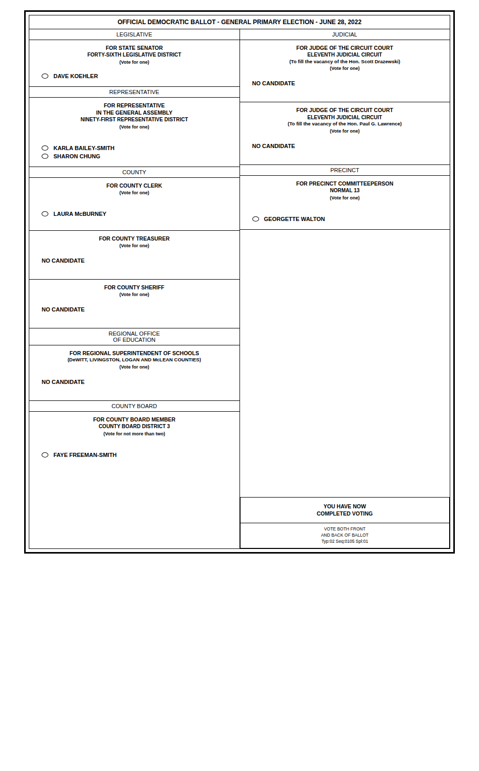OFFICIAL DEMOCRATIC BALLOT - GENERAL PRIMARY ELECTION - JUNE 28, 2022
| LEGISLATIVE FOR STATE SENATOR FORTY-SIXTH LEGISLATIVE DISTRICT (Vote for one) DAVE KOEHLER REPRESENTATIVE FOR REPRESENTATIVE IN THE GENERAL ASSEMBLY NINETY-FIRST REPRESENTATIVE DISTRICT (Vote for one) KARLA BAILEY-SMITH SHARON CHUNG COUNTY FOR COUNTY CLERK (Vote for one) LAURA McBURNEY FOR COUNTY TREASURER (Vote for one) NO CANDIDATE FOR COUNTY SHERIFF (Vote for one) NO CANDIDATE REGIONAL OFFICE OF EDUCATION FOR REGIONAL SUPERINTENDENT OF SCHOOLS (DeWITT, LIVINGSTON, LOGAN AND McLEAN COUNTIES) (Vote for one) NO CANDIDATE COUNTY BOARD FOR COUNTY BOARD MEMBER COUNTY BOARD DISTRICT 3 (Vote for not more than two) FAYE FREEMAN-SMITH | JUDICIAL FOR JUDGE OF THE CIRCUIT COURT ELEVENTH JUDICIAL CIRCUIT (To fill the vacancy of the Hon. Scott Drazewski) (Vote for one) NO CANDIDATE FOR JUDGE OF THE CIRCUIT COURT ELEVENTH JUDICIAL CIRCUIT (To fill the vacancy of the Hon. Paul G. Lawrence) (Vote for one) NO CANDIDATE PRECINCT FOR PRECINCT COMMITTEEPERSON NORMAL 13 (Vote for one) GEORGETTE WALTON YOU HAVE NOW COMPLETED VOTING VOTE BOTH FRONT AND BACK OF BALLOT Typ:02 Seq:0105 Spl:01 |